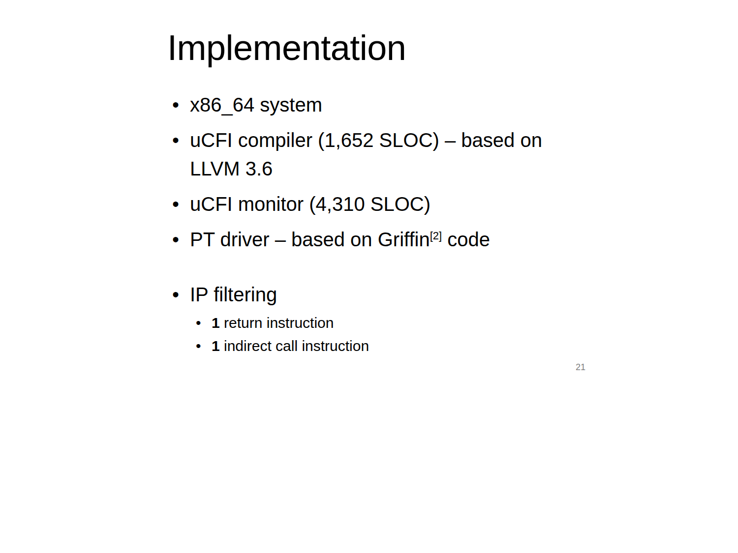Implementation
x86_64 system
uCFI compiler (1,652 SLOC) – based on LLVM 3.6
uCFI monitor (4,310 SLOC)
PT driver – based on Griffin[2] code
IP filtering
1 return instruction
1 indirect call instruction
21